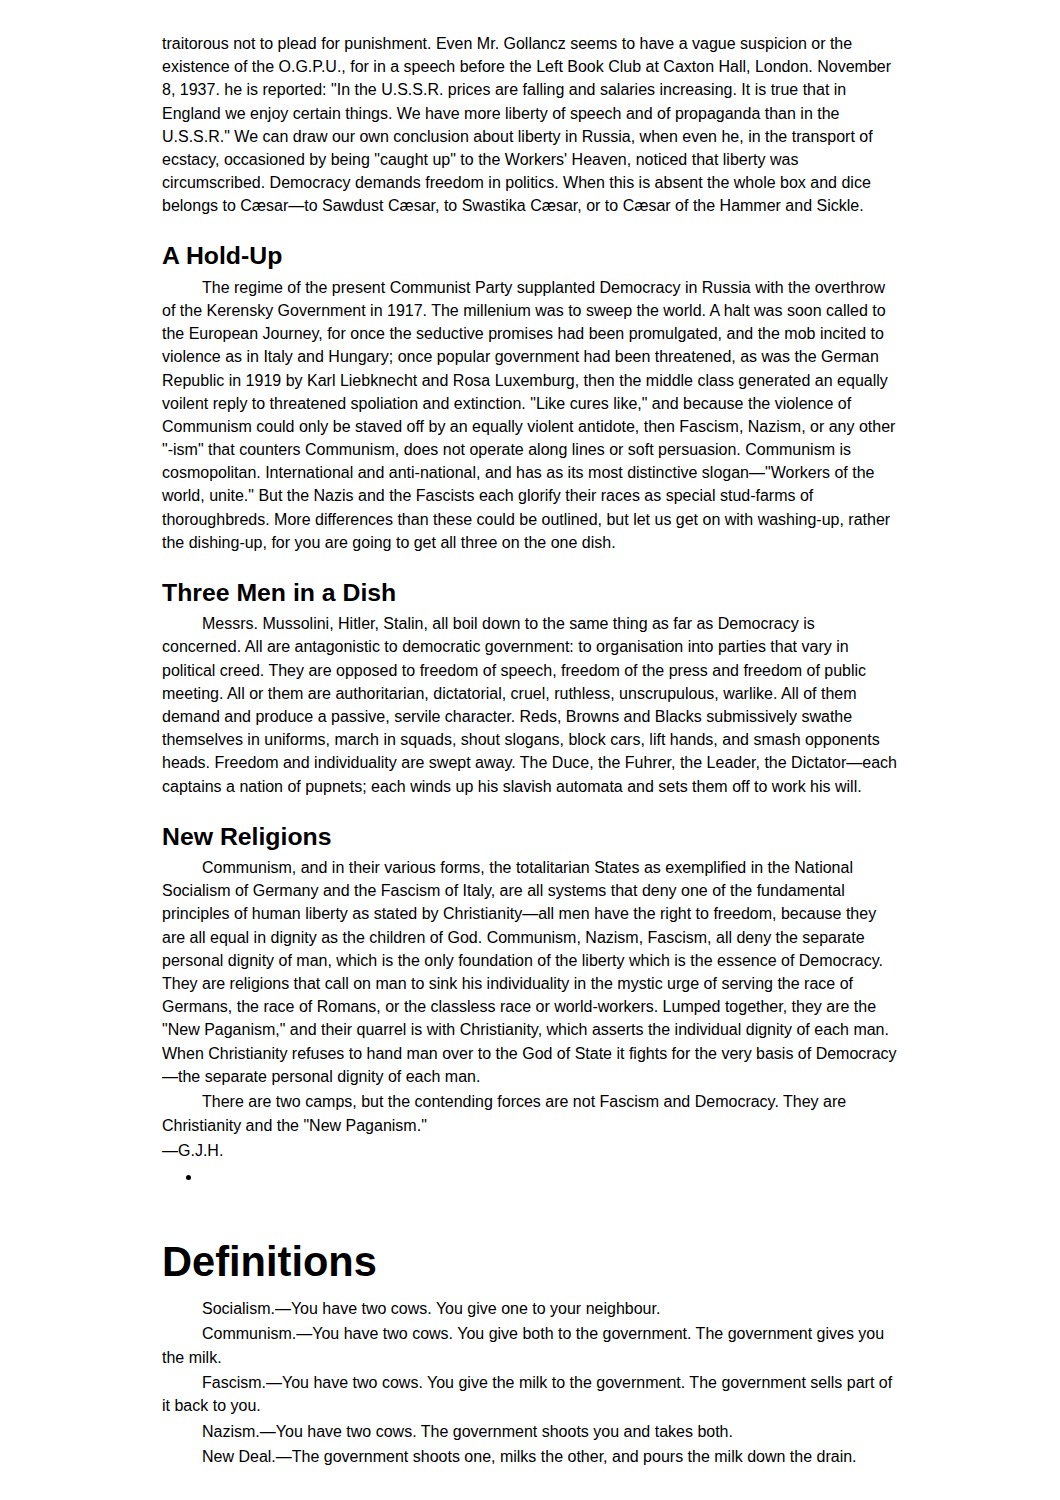traitorous not to plead for punishment. Even Mr. Gollancz seems to have a vague suspicion or the existence of the O.G.P.U., for in a speech before the Left Book Club at Caxton Hall, London. November 8, 1937. he is reported: "In the U.S.S.R. prices are falling and salaries increasing. It is true that in England we enjoy certain things. We have more liberty of speech and of propaganda than in the U.S.S.R." We can draw our own conclusion about liberty in Russia, when even he, in the transport of ecstacy, occasioned by being "caught up" to the Workers' Heaven, noticed that liberty was circumscribed. Democracy demands freedom in politics. When this is absent the whole box and dice belongs to Cæsar—to Sawdust Cæsar, to Swastika Cæsar, or to Cæsar of the Hammer and Sickle.
A Hold-Up
The regime of the present Communist Party supplanted Democracy in Russia with the overthrow of the Kerensky Government in 1917. The millenium was to sweep the world. A halt was soon called to the European Journey, for once the seductive promises had been promulgated, and the mob incited to violence as in Italy and Hungary; once popular government had been threatened, as was the German Republic in 1919 by Karl Liebknecht and Rosa Luxemburg, then the middle class generated an equally voilent reply to threatened spoliation and extinction. "Like cures like," and because the violence of Communism could only be staved off by an equally violent antidote, then Fascism, Nazism, or any other "-ism" that counters Communism, does not operate along lines or soft persuasion. Communism is cosmopolitan. International and anti-national, and has as its most distinctive slogan—"Workers of the world, unite." But the Nazis and the Fascists each glorify their races as special stud-farms of thoroughbreds. More differences than these could be outlined, but let us get on with washing-up, rather the dishing-up, for you are going to get all three on the one dish.
Three Men in a Dish
Messrs. Mussolini, Hitler, Stalin, all boil down to the same thing as far as Democracy is concerned. All are antagonistic to democratic government: to organisation into parties that vary in political creed. They are opposed to freedom of speech, freedom of the press and freedom of public meeting. All or them are authoritarian, dictatorial, cruel, ruthless, unscrupulous, warlike. All of them demand and produce a passive, servile character. Reds, Browns and Blacks submissively swathe themselves in uniforms, march in squads, shout slogans, block cars, lift hands, and smash opponents heads. Freedom and individuality are swept away. The Duce, the Fuhrer, the Leader, the Dictator—each captains a nation of pupnets; each winds up his slavish automata and sets them off to work his will.
New Religions
Communism, and in their various forms, the totalitarian States as exemplified in the National Socialism of Germany and the Fascism of Italy, are all systems that deny one of the fundamental principles of human liberty as stated by Christianity—all men have the right to freedom, because they are all equal in dignity as the children of God. Communism, Nazism, Fascism, all deny the separate personal dignity of man, which is the only foundation of the liberty which is the essence of Democracy. They are religions that call on man to sink his individuality in the mystic urge of serving the race of Germans, the race of Romans, or the classless race or world-workers. Lumped together, they are the "New Paganism," and their quarrel is with Christianity, which asserts the individual dignity of each man. When Christianity refuses to hand man over to the God of State it fights for the very basis of Democracy—the separate personal dignity of each man.
There are two camps, but the contending forces are not Fascism and Democracy. They are Christianity and the "New Paganism."
—G.J.H.
Definitions
Socialism.—You have two cows. You give one to your neighbour.
Communism.—You have two cows. You give both to the government. The government gives you the milk.
Fascism.—You have two cows. You give the milk to the government. The government sells part of it back to you.
Nazism.—You have two cows. The government shoots you and takes both.
New Deal.—The government shoots one, milks the other, and pours the milk down the drain.